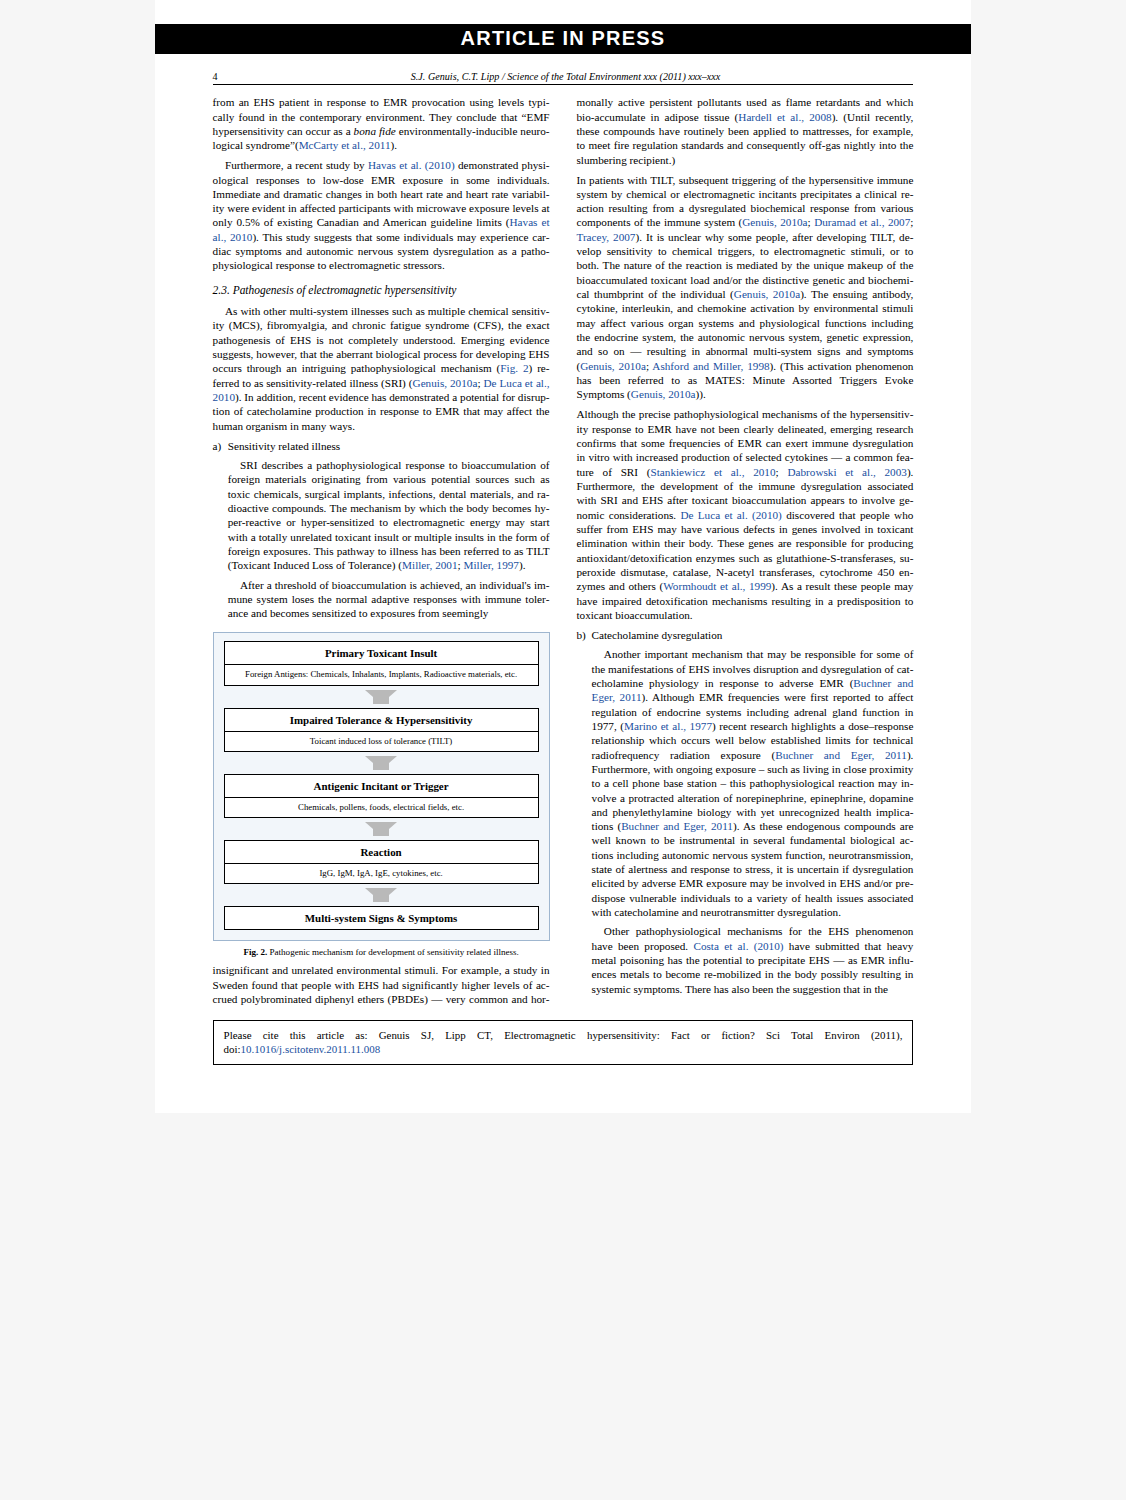ARTICLE IN PRESS
4 S.J. Genuis, C.T. Lipp / Science of the Total Environment xxx (2011) xxx–xxx
from an EHS patient in response to EMR provocation using levels typically found in the contemporary environment. They conclude that “EMF hypersensitivity can occur as a bona fide environmentally-inducible neurological syndrome”(McCarty et al., 2011).
Furthermore, a recent study by Havas et al. (2010) demonstrated physiological responses to low-dose EMR exposure in some individuals. Immediate and dramatic changes in both heart rate and heart rate variability were evident in affected participants with microwave exposure levels at only 0.5% of existing Canadian and American guideline limits (Havas et al., 2010). This study suggests that some individuals may experience cardiac symptoms and autonomic nervous system dysregulation as a pathophysiological response to electromagnetic stressors.
2.3. Pathogenesis of electromagnetic hypersensitivity
As with other multi-system illnesses such as multiple chemical sensitivity (MCS), fibromyalgia, and chronic fatigue syndrome (CFS), the exact pathogenesis of EHS is not completely understood. Emerging evidence suggests, however, that the aberrant biological process for developing EHS occurs through an intriguing pathophysiological mechanism (Fig. 2) referred to as sensitivity-related illness (SRI) (Genuis, 2010a; De Luca et al., 2010). In addition, recent evidence has demonstrated a potential for disruption of catecholamine production in response to EMR that may affect the human organism in many ways.
a)
Sensitivity related illness
SRI describes a pathophysiological response to bioaccumulation of foreign materials originating from various potential sources such as toxic chemicals, surgical implants, infections, dental materials, and radioactive compounds. The mechanism by which the body becomes hyper-reactive or hyper-sensitized to electromagnetic energy may start with a totally unrelated toxicant insult or multiple insults in the form of foreign exposures. This pathway to illness has been referred to as TILT (Toxicant Induced Loss of Tolerance) (Miller, 2001; Miller, 1997).
After a threshold of bioaccumulation is achieved, an individual's immune system loses the normal adaptive responses with immune tolerance and becomes sensitized to exposures from seemingly
Primary Toxicant Insult
Foreign Antigens: Chemicals, Inhalants, Implants, Radioactive materials, etc.
Impaired Tolerance & Hypersensitivity
Toicant induced loss of tolerance (TILT)
Antigenic Incitant or Trigger
Chemicals, pollens, foods, electrical fields, etc.
Reaction
IgG, IgM, IgA, IgE, cytokines, etc.
Multi-system Signs & Symptoms
Fig. 2. Pathogenic mechanism for development of sensitivity related illness.
insignificant and unrelated environmental stimuli. For example, a study in Sweden found that people with EHS had significantly higher levels of accrued polybrominated diphenyl ethers (PBDEs) — very common and hormonally active persistent pollutants used as flame retardants and which bio-accumulate in adipose tissue (Hardell et al., 2008). (Until recently, these compounds have routinely been applied to mattresses, for example, to meet fire regulation standards and consequently off-gas nightly into the slumbering recipient.)
In patients with TILT, subsequent triggering of the hypersensitive immune system by chemical or electromagnetic incitants precipitates a clinical reaction resulting from a dysregulated biochemical response from various components of the immune system (Genuis, 2010a; Duramad et al., 2007; Tracey, 2007). It is unclear why some people, after developing TILT, develop sensitivity to chemical triggers, to electromagnetic stimuli, or to both. The nature of the reaction is mediated by the unique makeup of the bioaccumulated toxicant load and/or the distinctive genetic and biochemical thumbprint of the individual (Genuis, 2010a). The ensuing antibody, cytokine, interleukin, and chemokine activation by environmental stimuli may affect various organ systems and physiological functions including the endocrine system, the autonomic nervous system, genetic expression, and so on — resulting in abnormal multi-system signs and symptoms (Genuis, 2010a; Ashford and Miller, 1998). (This activation phenomenon has been referred to as MATES: Minute Assorted Triggers Evoke Symptoms (Genuis, 2010a)).
Although the precise pathophysiological mechanisms of the hypersensitivity response to EMR have not been clearly delineated, emerging research confirms that some frequencies of EMR can exert immune dysregulation in vitro with increased production of selected cytokines — a common feature of SRI (Stankiewicz et al., 2010; Dabrowski et al., 2003). Furthermore, the development of the immune dysregulation associated with SRI and EHS after toxicant bioaccumulation appears to involve genomic considerations. De Luca et al. (2010) discovered that people who suffer from EHS may have various defects in genes involved in toxicant elimination within their body. These genes are responsible for producing antioxidant/detoxification enzymes such as glutathione-S-transferases, superoxide dismutase, catalase, N-acetyl transferases, cytochrome 450 enzymes and others (Wormhoudt et al., 1999). As a result these people may have impaired detoxification mechanisms resulting in a predisposition to toxicant bioaccumulation.
b)
Catecholamine dysregulation
Another important mechanism that may be responsible for some of the manifestations of EHS involves disruption and dysregulation of catecholamine physiology in response to adverse EMR (Buchner and Eger, 2011). Although EMR frequencies were first reported to affect regulation of endocrine systems including adrenal gland function in 1977, (Marino et al., 1977) recent research highlights a dose–response relationship which occurs well below established limits for technical radiofrequency radiation exposure (Buchner and Eger, 2011). Furthermore, with ongoing exposure – such as living in close proximity to a cell phone base station – this pathophysiological reaction may involve a protracted alteration of norepinephrine, epinephrine, dopamine and phenylethylamine biology with yet unrecognized health implications (Buchner and Eger, 2011). As these endogenous compounds are well known to be instrumental in several fundamental biological actions including autonomic nervous system function, neurotransmission, state of alertness and response to stress, it is uncertain if dysregulation elicited by adverse EMR exposure may be involved in EHS and/or predispose vulnerable individuals to a variety of health issues associated with catecholamine and neurotransmitter dysregulation.
Other pathophysiological mechanisms for the EHS phenomenon have been proposed. Costa et al. (2010) have submitted that heavy metal poisoning has the potential to precipitate EHS — as EMR influences metals to become re-mobilized in the body possibly resulting in systemic symptoms. There has also been the suggestion that in the
Please cite this article as: Genuis SJ, Lipp CT, Electromagnetic hypersensitivity: Fact or fiction? Sci Total Environ (2011), doi:10.1016/j.scitotenv.2011.11.008